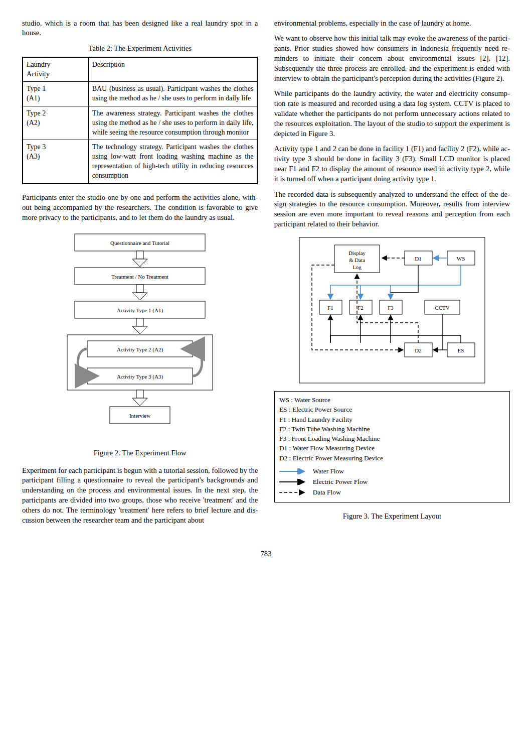studio, which is a room that has been designed like a real laundry spot in a house.
Table 2: The Experiment Activities
| Laundry Activity | Description |
| Type 1 (A1) | BAU (business as usual). Participant washes the clothes using the method as he / she uses to perform in daily life |
| Type 2 (A2) | The awareness strategy. Participant washes the clothes using the method as he / she uses to perform in daily life, while seeing the resource consumption through monitor |
| Type 3 (A3) | The technology strategy. Participant washes the clothes using low-watt front loading washing machine as the representation of high-tech utility in reducing resources consumption |
Participants enter the studio one by one and perform the activities alone, without being accompanied by the researchers. The condition is favorable to give more privacy to the participants, and to let them do the laundry as usual.
Questionnaire and Tutorial Treatment / No Treatment Activity Type 1 (A1) Activity Type 2 (A2) Activity Type 3 (A3) Interview
Figure 2. The Experiment Flow
Experiment for each participant is begun with a tutorial session, followed by the participant filling a questionnaire to reveal the participant's backgrounds and understanding on the process and environmental issues. In the next step, the participants are divided into two groups, those who receive 'treatment' and the others do not. The terminology 'treatment' here refers to brief lecture and discussion between the researcher team and the participant about
environmental problems, especially in the case of laundry at home.
We want to observe how this initial talk may evoke the awareness of the participants. Prior studies showed how consumers in Indonesia frequently need reminders to initiate their concern about environmental issues [2], [12]. Subsequently the three process are enrolled, and the experiment is ended with interview to obtain the participant's perception during the activities (Figure 2).
While participants do the laundry activity, the water and electricity consumption rate is measured and recorded using a data log system. CCTV is placed to validate whether the participants do not perform unnecessary actions related to the resources exploitation. The layout of the studio to support the experiment is depicted in Figure 3.
Activity type 1 and 2 can be done in facility 1 (F1) and facility 2 (F2), while activity type 3 should be done in facility 3 (F3). Small LCD monitor is placed near F1 and F2 to display the amount of resource used in activity type 2, while it is turned off when a participant doing activity type 1.
The recorded data is subsequently analyzed to understand the effect of the design strategies to the resource consumption. Moreover, results from interview session are even more important to reveal reasons and perception from each participant related to their behavior.
Display & Data Log D1 WS F1 F2 F3 CCTV D2 ES
WS : Water Source
ES : Electric Power Source
F1 : Hand Laundry Facility
F2 : Twin Tube Washing Machine
F3 : Front Loading Washing Machine
D1 : Water Flow Measuring Device
D2 : Electric Power Measuring Device
Water Flow
Electric Power Flow
Data Flow
Figure 3. The Experiment Layout
783